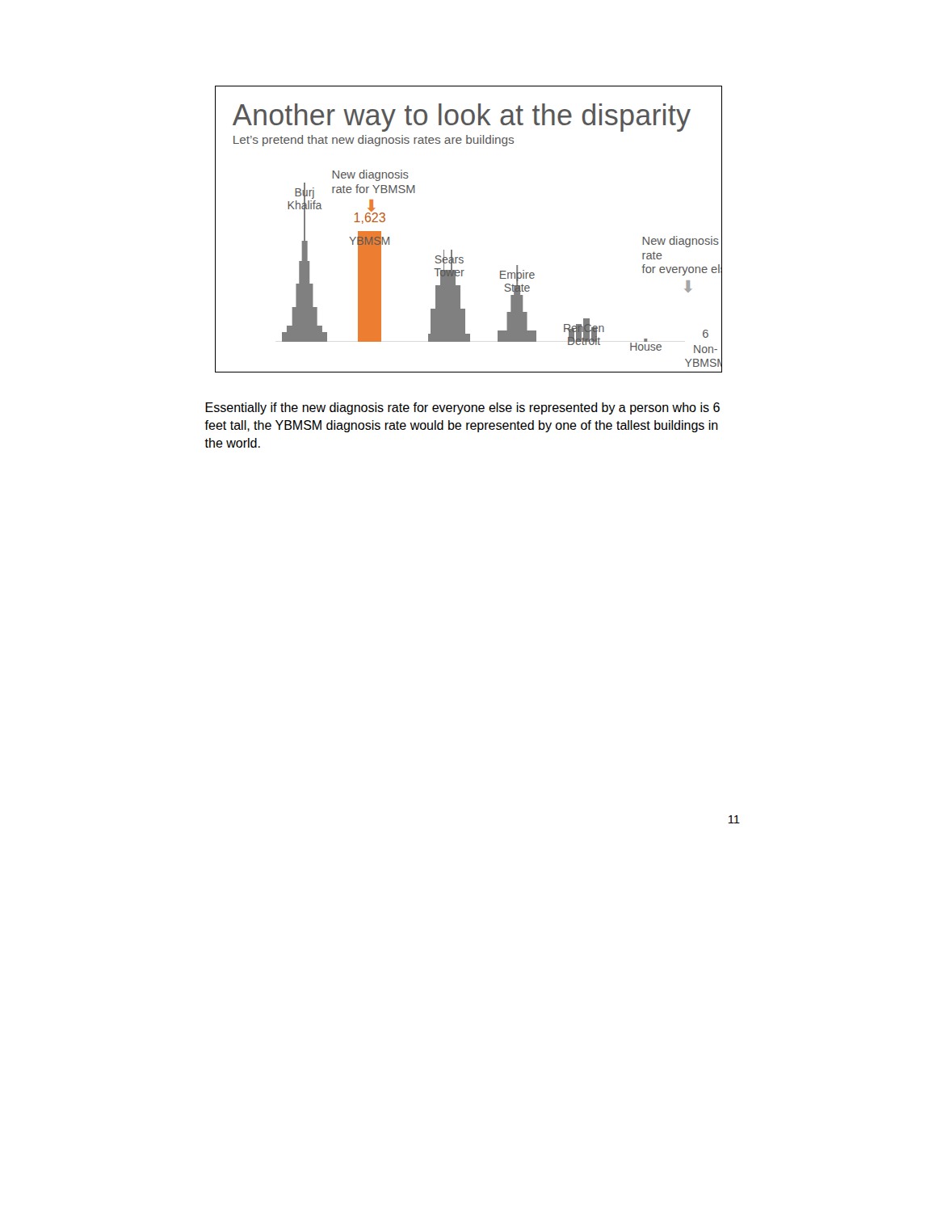Another way to look at the disparity
Let’s pretend that new diagnosis rates are buildings
New diagnosis
rate for YBMSM ⬇
New diagnosis rate
for everyone else ⬇
Burj
Khalifa
1,623 YBMSM
Sears
Tower
Empire
State
RenCen
Detroit
House
6 Non-
YBMSM
Essentially if the new diagnosis rate for everyone else is represented by a person who is 6 feet tall, the YBMSM diagnosis rate would be represented by one of the tallest buildings in the world.
11